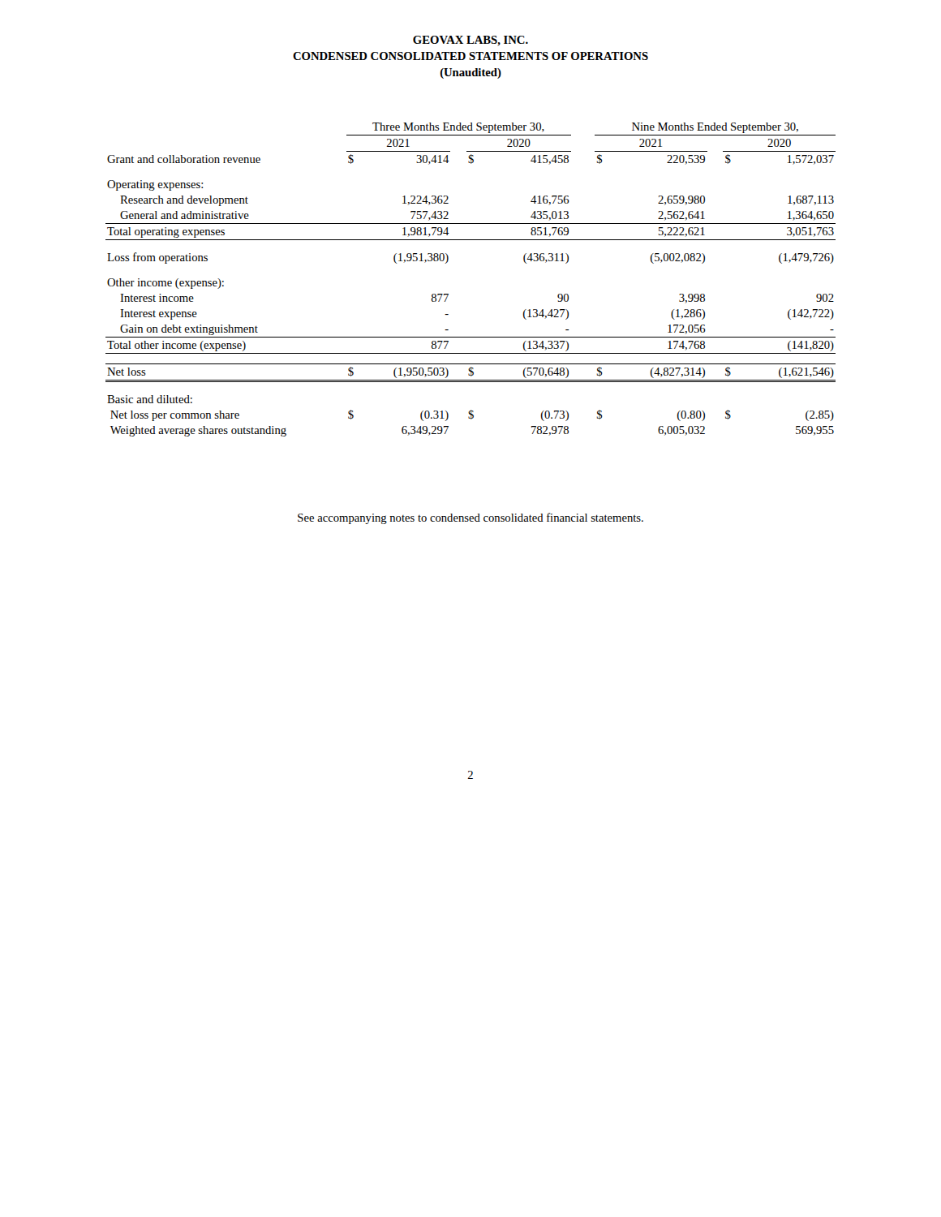GEOVAX LABS, INC.
CONDENSED CONSOLIDATED STATEMENTS OF OPERATIONS
(Unaudited)
| | Three Months Ended September 30, | | Nine Months Ended September 30, |
| | 2021 | | 2020 | | 2021 | | 2020 |
| Grant and collaboration revenue | $ | 30,414 | | $ | 415,458 | | $ | 220,539 | | $ | 1,572,037 |
| Operating expenses: | |
| Research and development | | 1,224,362 | | | 416,756 | | | 2,659,980 | | | 1,687,113 |
| General and administrative | | 757,432 | | | 435,013 | | | 2,562,641 | | | 1,364,650 |
| Total operating expenses | | 1,981,794 | | | 851,769 | | | 5,222,621 | | | 3,051,763 |
| Loss from operations | | (1,951,380) | | | (436,311) | | | (5,002,082) | | | (1,479,726) |
| Other income (expense): | |
| Interest income | | 877 | | | 90 | | | 3,998 | | | 902 |
| Interest expense | | - | | | (134,427) | | | (1,286) | | | (142,722) |
| Gain on debt extinguishment | | - | | | - | | | 172,056 | | | - |
| Total other income (expense) | | 877 | | | (134,337) | | | 174,768 | | | (141,820) |
| Net loss | $ | (1,950,503) | | $ | (570,648) | | $ | (4,827,314) | | $ | (1,621,546) |
| Basic and diluted: | |
| Net loss per common share | $ | (0.31) | | $ | (0.73) | | $ | (0.80) | | $ | (2.85) |
| Weighted average shares outstanding | | 6,349,297 | | | 782,978 | | | 6,005,032 | | | 569,955 |
See accompanying notes to condensed consolidated financial statements.
2